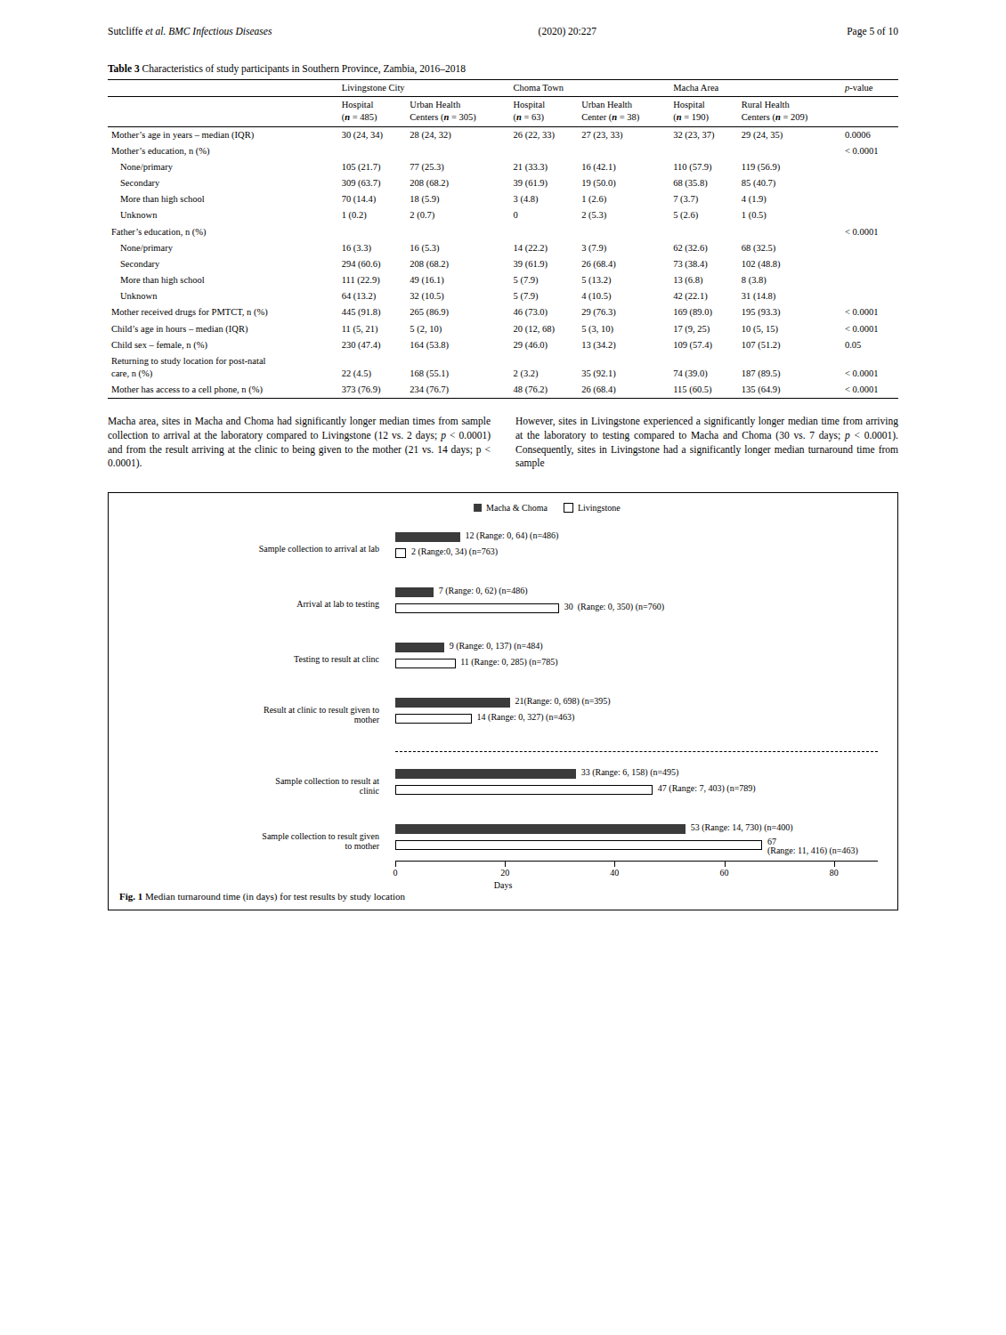Sutcliffe et al. BMC Infectious Diseases
(2020) 20:227
Page 5 of 10
Table 3 Characteristics of study participants in Southern Province, Zambia, 2016–2018
| | Livingstone City | Choma Town | Macha Area | p -value |
| --- | --- | --- | --- | --- |
| | Hospital ( n = 485) | Urban Health Centers ( n = 305) | Hospital ( n = 63) | Urban Health Center ( n = 38) | Hospital ( n = 190) | Rural Health Centers ( n = 209) | |
| Mother’s age in years – median (IQR) | 30 (24, 34) | 28 (24, 32) | 26 (22, 33) | 27 (23, 33) | 32 (23, 37) | 29 (24, 35) | 0.0006 |
| Mother’s education, n (%) | | | | | | | < 0.0001 |
| None/primary | 105 (21.7) | 77 (25.3) | 21 (33.3) | 16 (42.1) | 110 (57.9) | 119 (56.9) | |
| Secondary | 309 (63.7) | 208 (68.2) | 39 (61.9) | 19 (50.0) | 68 (35.8) | 85 (40.7) | |
| More than high school | 70 (14.4) | 18 (5.9) | 3 (4.8) | 1 (2.6) | 7 (3.7) | 4 (1.9) | |
| Unknown | 1 (0.2) | 2 (0.7) | 0 | 2 (5.3) | 5 (2.6) | 1 (0.5) | |
| Father’s education, n (%) | | | | | | | < 0.0001 |
| None/primary | 16 (3.3) | 16 (5.3) | 14 (22.2) | 3 (7.9) | 62 (32.6) | 68 (32.5) | |
| Secondary | 294 (60.6) | 208 (68.2) | 39 (61.9) | 26 (68.4) | 73 (38.4) | 102 (48.8) | |
| More than high school | 111 (22.9) | 49 (16.1) | 5 (7.9) | 5 (13.2) | 13 (6.8) | 8 (3.8) | |
| Unknown | 64 (13.2) | 32 (10.5) | 5 (7.9) | 4 (10.5) | 42 (22.1) | 31 (14.8) | |
| Mother received drugs for PMTCT, n (%) | 445 (91.8) | 265 (86.9) | 46 (73.0) | 29 (76.3) | 169 (89.0) | 195 (93.3) | < 0.0001 |
| Child’s age in hours – median (IQR) | 11 (5, 21) | 5 (2, 10) | 20 (12, 68) | 5 (3, 10) | 17 (9, 25) | 10 (5, 15) | < 0.0001 |
| Child sex – female, n (%) | 230 (47.4) | 164 (53.8) | 29 (46.0) | 13 (34.2) | 109 (57.4) | 107 (51.2) | 0.05 |
| Returning to study location for post-natal care, n (%) | 22 (4.5) | 168 (55.1) | 2 (3.2) | 35 (92.1) | 74 (39.0) | 187 (89.5) | < 0.0001 |
| Mother has access to a cell phone, n (%) | 373 (76.9) | 234 (76.7) | 48 (76.2) | 26 (68.4) | 115 (60.5) | 135 (64.9) | < 0.0001 |
Macha area, sites in Macha and Choma had significantly longer median times from sample collection to arrival at the laboratory compared to Livingstone (12 vs. 2 days; p < 0.0001) and from the result arriving at the clinic to being given to the mother (21 vs. 14 days; p < 0.0001).
However, sites in Livingstone experienced a significantly longer median time from arriving at the laboratory to testing compared to Macha and Choma (30 vs. 7 days; p < 0.0001). Consequently, sites in Livingstone had a significantly longer median turnaround time from sample
Macha & Choma
Livingstone
Sample collection to arrival at lab
12 (Range: 0, 64) (n=486)
2 (Range:0, 34) (n=763)
Arrival at lab to testing
7 (Range: 0, 62) (n=486)
30 (Range: 0, 350) (n=760)
Testing to result at clinc
9 (Range: 0, 137) (n=484)
11 (Range: 0, 285) (n=785)
Result at clinic to result given to
mother
21(Range: 0, 698) (n=395)
14 (Range: 0, 327) (n=463)
Sample collection to result at
clinic
33 (Range: 6, 158) (n=495)
47 (Range: 7, 403) (n=789)
Sample collection to result given
to mother
53 (Range: 14, 730) (n=400)
67
(Range: 11, 416) (n=463)
0
20
40
60
80
Days
Fig. 1 Median turnaround time (in days) for test results by study location